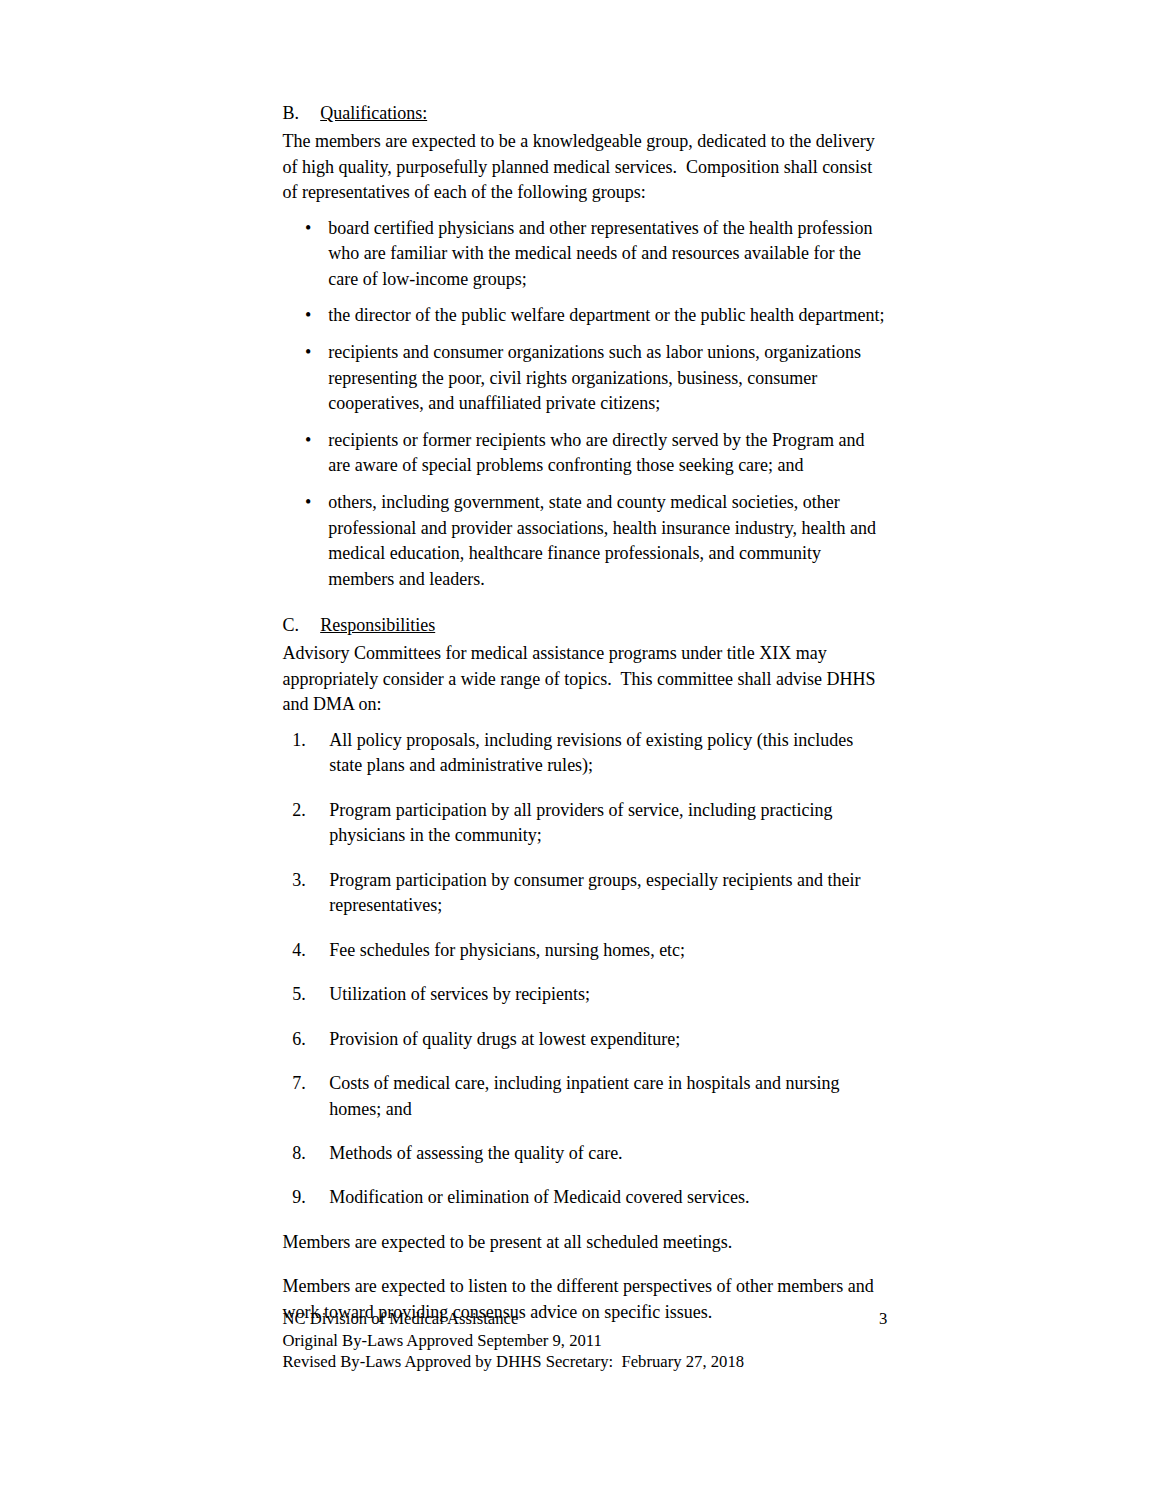B. Qualifications:
The members are expected to be a knowledgeable group, dedicated to the delivery of high quality, purposefully planned medical services. Composition shall consist of representatives of each of the following groups:
board certified physicians and other representatives of the health profession who are familiar with the medical needs of and resources available for the care of low-income groups;
the director of the public welfare department or the public health department;
recipients and consumer organizations such as labor unions, organizations representing the poor, civil rights organizations, business, consumer cooperatives, and unaffiliated private citizens;
recipients or former recipients who are directly served by the Program and are aware of special problems confronting those seeking care; and
others, including government, state and county medical societies, other professional and provider associations, health insurance industry, health and medical education, healthcare finance professionals, and community members and leaders.
C. Responsibilities
Advisory Committees for medical assistance programs under title XIX may appropriately consider a wide range of topics. This committee shall advise DHHS and DMA on:
All policy proposals, including revisions of existing policy (this includes state plans and administrative rules);
Program participation by all providers of service, including practicing physicians in the community;
Program participation by consumer groups, especially recipients and their representatives;
Fee schedules for physicians, nursing homes, etc;
Utilization of services by recipients;
Provision of quality drugs at lowest expenditure;
Costs of medical care, including inpatient care in hospitals and nursing homes; and
Methods of assessing the quality of care.
Modification or elimination of Medicaid covered services.
Members are expected to be present at all scheduled meetings.
Members are expected to listen to the different perspectives of other members and work toward providing consensus advice on specific issues.
3
NC Division of Medical Assistance
Original By-Laws Approved September 9, 2011
Revised By-Laws Approved by DHHS Secretary: February 27, 2018